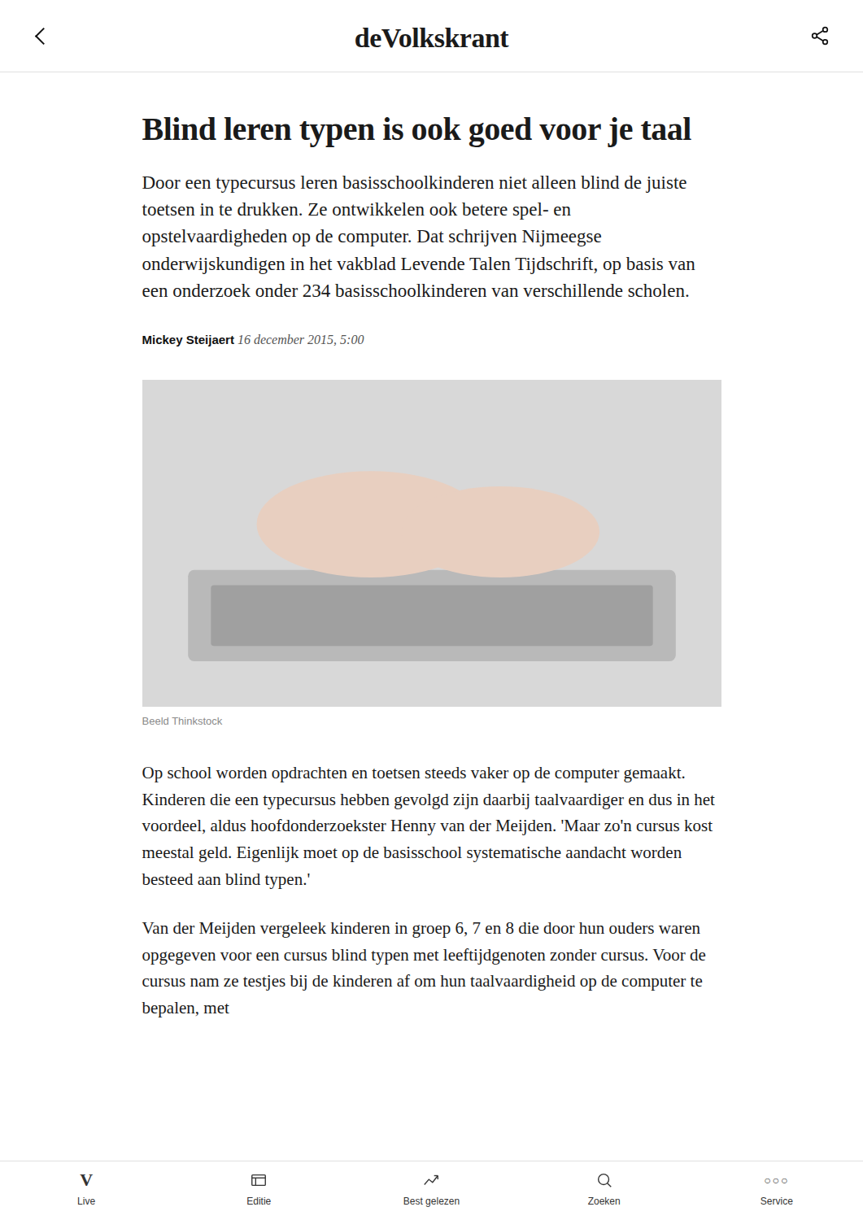deVolkskrant
Blind leren typen is ook goed voor je taal
Door een typecursus leren basisschoolkinderen niet alleen blind de juiste toetsen in te drukken. Ze ontwikkelen ook betere spel- en opstelvaardigheden op de computer. Dat schrijven Nijmeegse onderwijskundigen in het vakblad Levende Talen Tijdschrift, op basis van een onderzoek onder 234 basisschoolkinderen van verschillende scholen.
Mickey Steijaert 16 december 2015, 5:00
Beeld Thinkstock
Op school worden opdrachten en toetsen steeds vaker op de computer gemaakt. Kinderen die een typecursus hebben gevolgd zijn daarbij taalvaardiger en dus in het voordeel, aldus hoofdonderzoekster Henny van der Meijden. 'Maar zo'n cursus kost meestal geld. Eigenlijk moet op de basisschool systematische aandacht worden besteed aan blind typen.'
Van der Meijden vergeleek kinderen in groep 6, 7 en 8 die door hun ouders waren opgegeven voor een cursus blind typen met leeftijdgenoten zonder cursus. Voor de cursus nam ze testjes bij de kinderen af om hun taalvaardigheid op de computer te bepalen, met
V Live Editie Best gelezen Zoeken ○○○ Service